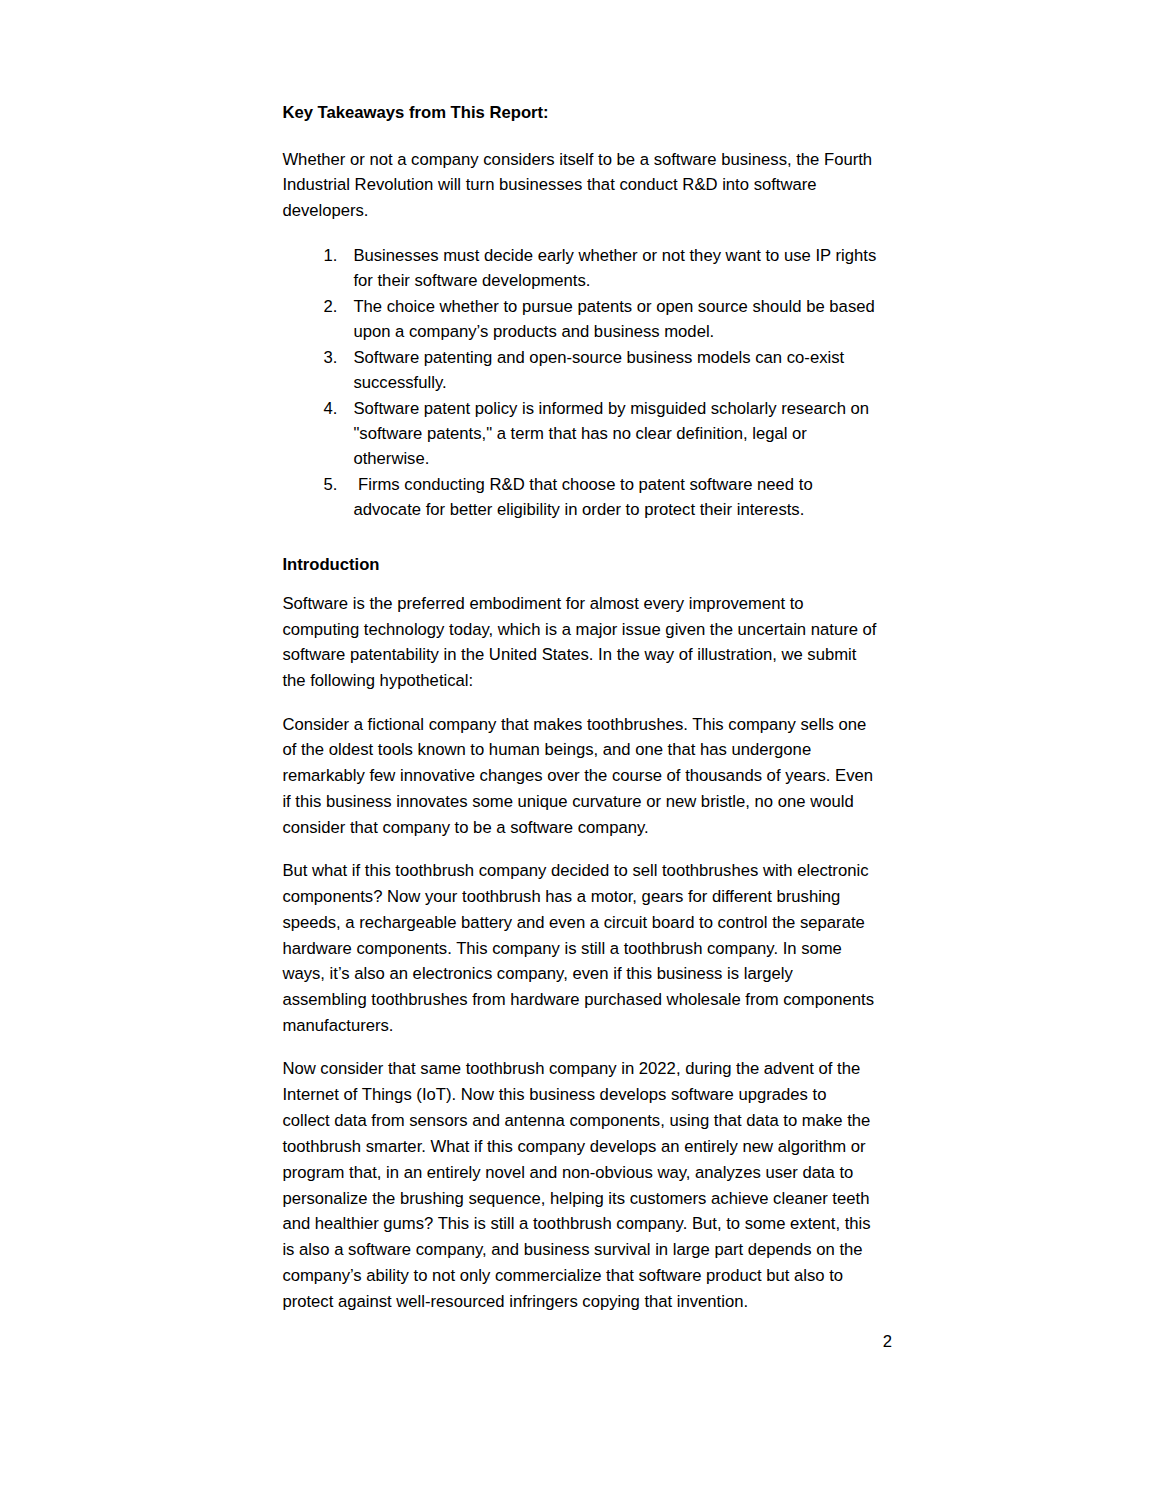Key Takeaways from This Report:
Whether or not a company considers itself to be a software business, the Fourth Industrial Revolution will turn businesses that conduct R&D into software developers.
Businesses must decide early whether or not they want to use IP rights for their software developments.
The choice whether to pursue patents or open source should be based upon a company’s products and business model.
Software patenting and open-source business models can co-exist successfully.
Software patent policy is informed by misguided scholarly research on "software patents," a term that has no clear definition, legal or otherwise.
Firms conducting R&D that choose to patent software need to advocate for better eligibility in order to protect their interests.
Introduction
Software is the preferred embodiment for almost every improvement to computing technology today, which is a major issue given the uncertain nature of software patentability in the United States. In the way of illustration, we submit the following hypothetical:
Consider a fictional company that makes toothbrushes. This company sells one of the oldest tools known to human beings, and one that has undergone remarkably few innovative changes over the course of thousands of years. Even if this business innovates some unique curvature or new bristle, no one would consider that company to be a software company.
But what if this toothbrush company decided to sell toothbrushes with electronic components? Now your toothbrush has a motor, gears for different brushing speeds, a rechargeable battery and even a circuit board to control the separate hardware components. This company is still a toothbrush company. In some ways, it’s also an electronics company, even if this business is largely assembling toothbrushes from hardware purchased wholesale from components manufacturers.
Now consider that same toothbrush company in 2022, during the advent of the Internet of Things (IoT). Now this business develops software upgrades to collect data from sensors and antenna components, using that data to make the toothbrush smarter. What if this company develops an entirely new algorithm or program that, in an entirely novel and non-obvious way, analyzes user data to personalize the brushing sequence, helping its customers achieve cleaner teeth and healthier gums? This is still a toothbrush company. But, to some extent, this is also a software company, and business survival in large part depends on the company’s ability to not only commercialize that software product but also to protect against well-resourced infringers copying that invention.
2